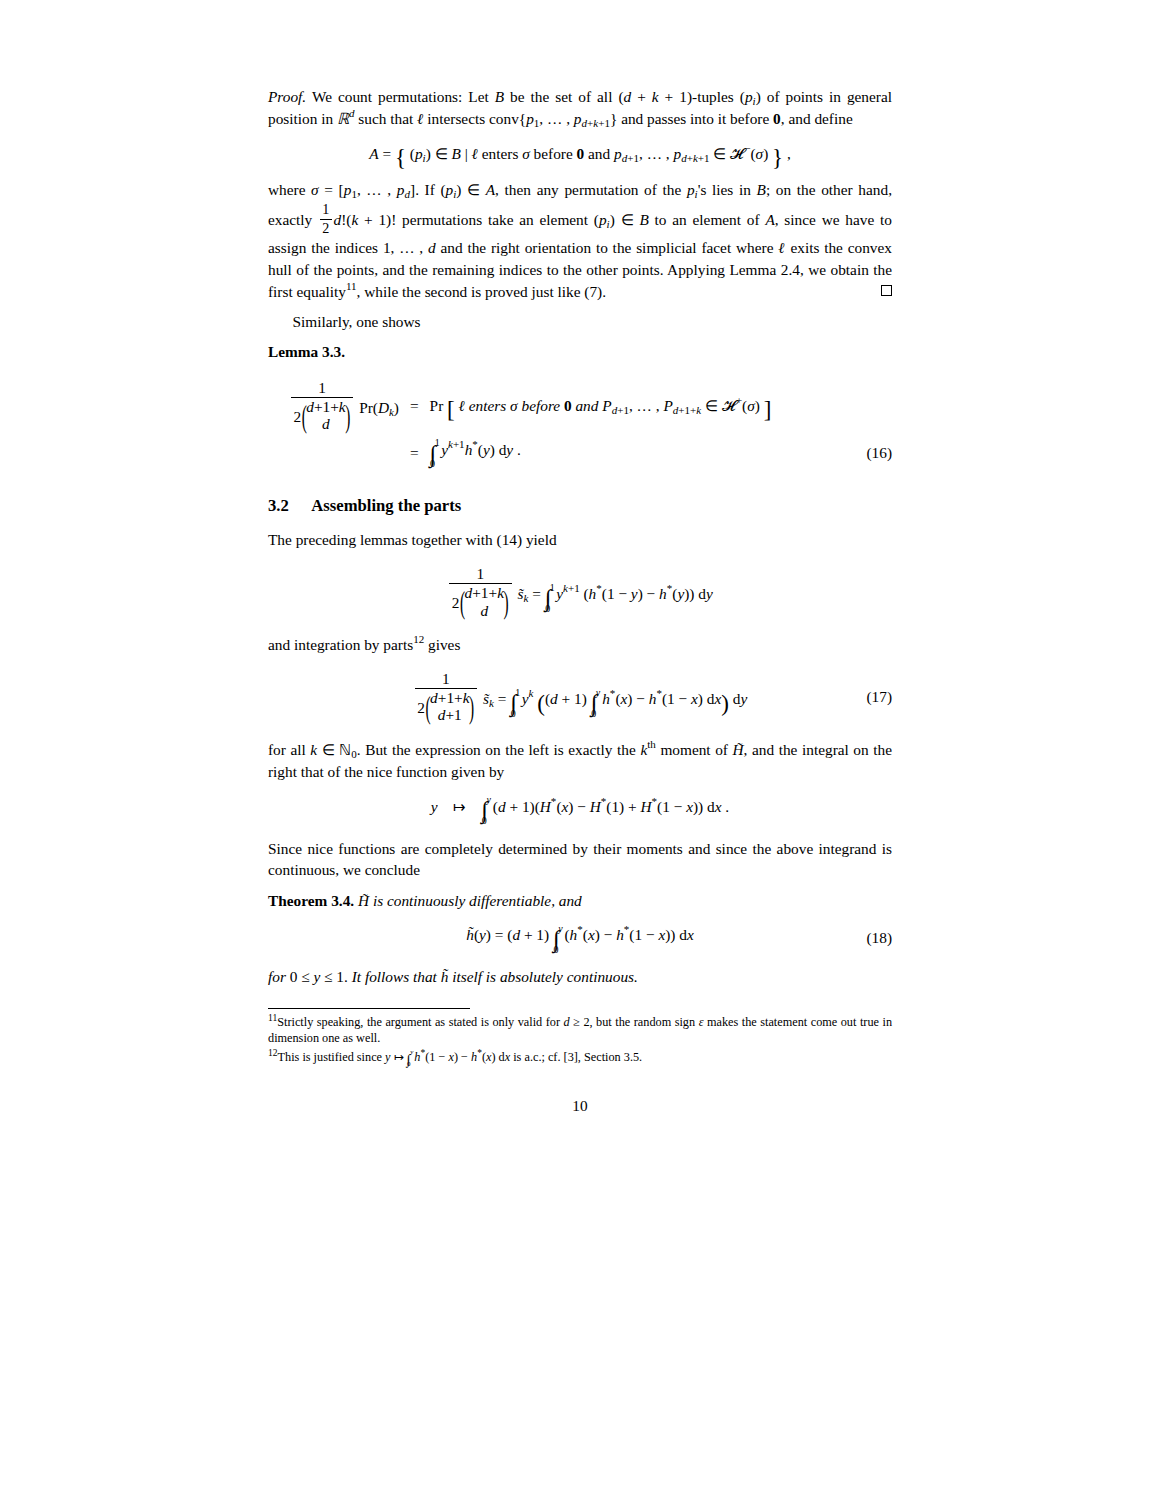Proof. We count permutations: Let B be the set of all (d + k + 1)-tuples (pi) of points in general position in ℝd such that ℓ intersects conv{p1, … , pd+k+1} and passes into it before 0, and define
A = { (pi) ∈ B | ℓ enters σ before 0 and pd+1, … , pd+k+1 ∈ 𝓗−(σ) } ,
where σ = [p1, … , pd]. If (pi) ∈ A, then any permutation of the pi's lies in B; on the other hand, exactly 12 d!(k + 1)! permutations take an element (pi) ∈ B to an element of A, since we have to assign the indices 1, … , d and the right orientation to the simplicial facet where ℓ exits the convex hull of the points, and the remaining indices to the other points. Applying Lemma 2.4, we obtain the first equality11, while the second is proved just like (7).
Similarly, one shows
Lemma 3.3.
| 1 2 ( d +1+ k d ) Pr( D k ) | = | Pr [ ℓ enters σ before 0 and P d +1 , … , P d +1+ k ∈ 𝓗 + ( σ ) ] | |
| | = | ∫ 1 0 y k +1 h * ( y ) d y . | (16) |
3.2 Assembling the parts
The preceding lemmas together with (14) yield
12(d+1+k d) s̃k = ∫10 yk+1 (h*(1 − y) − h*(y)) dy
and integration by parts12 gives
(17) 12(d+1+k d+1) s̃k = ∫10 yk ((d + 1) ∫y 0 h*(x) − h*(1 − x) dx) dy
for all k ∈ ℕ0. But the expression on the left is exactly the kth moment of H̃, and the integral on the right that of the nice function given by
y ↦ ∫y 0 (d + 1)(H*(x) − H*(1) + H*(1 − x)) dx .
Since nice functions are completely determined by their moments and since the above integrand is continuous, we conclude
Theorem 3.4. H̃ is continuously differentiable, and
(18) h̃(y) = (d + 1) ∫y 0 (h*(x) − h*(1 − x)) dx
for 0 ≤ y ≤ 1. It follows that h̃ itself is absolutely continuous.
11Strictly speaking, the argument as stated is only valid for d ≥ 2, but the random sign ε makes the statement come out true in dimension one as well.
12This is justified since y ↦ ∫y 0 h*(1 − x) − h*(x) dx is a.c.; cf. [3], Section 3.5.
10